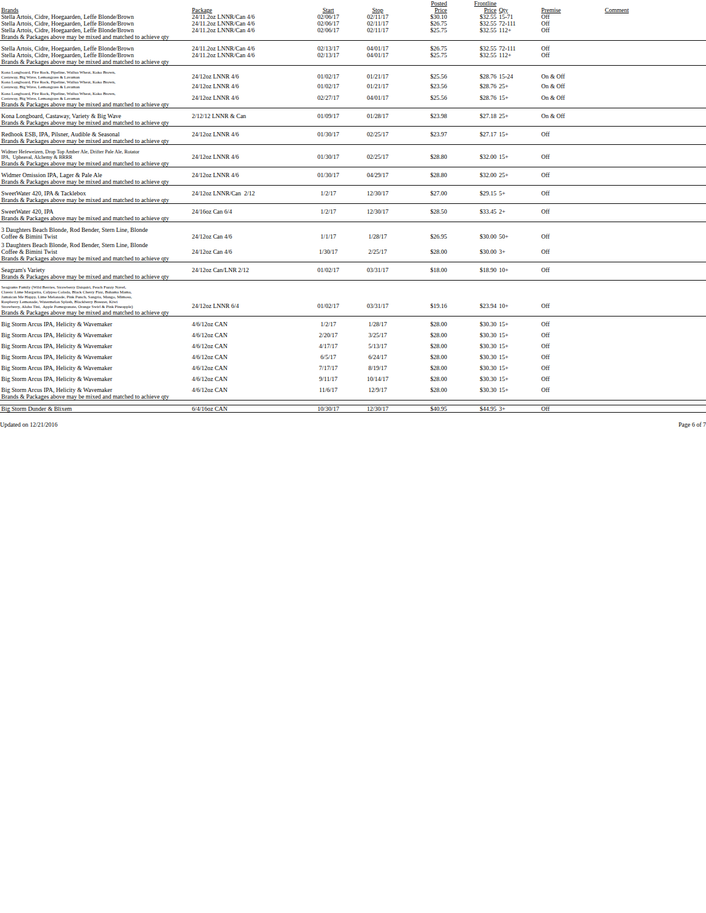| | | | | Posted | Frontline | | | |
| --- | --- | --- | --- | --- | --- | --- | --- | --- |
| Brands | Package | Start | Stop | Price | Price | Qty | Premise | Comment |
| Stella Artois, Cidre, Hoegaarden, Leffe Blonde/Brown | 24/11.2oz LNNR/Can 4/6 | 02/06/17 | 02/11/17 | $30.10 | $32.55 | 15-71 | Off | |
| Stella Artois, Cidre, Hoegaarden, Leffe Blonde/Brown | 24/11.2oz LNNR/Can 4/6 | 02/06/17 | 02/11/17 | $26.75 | $32.55 | 72-111 | Off | |
| Stella Artois, Cidre, Hoegaarden, Leffe Blonde/Brown | 24/11.2oz LNNR/Can 4/6 | 02/06/17 | 02/11/17 | $25.75 | $32.55 | 112+ | Off | |
| Brands & Packages above may be mixed and matched to achieve qty |
| Stella Artois, Cidre, Hoegaarden, Leffe Blonde/Brown | 24/11.2oz LNNR/Can 4/6 | 02/13/17 | 04/01/17 | $26.75 | $32.55 | 72-111 | Off | |
| Stella Artois, Cidre, Hoegaarden, Leffe Blonde/Brown | 24/11.2oz LNNR/Can 4/6 | 02/13/17 | 04/01/17 | $25.75 | $32.55 | 112+ | Off | |
| Brands & Packages above may be mixed and matched to achieve qty |
| Kona Longboard, Fire Rock, Pipeline, Wailua Wheat, Koko Brown, Castaway, Big Wave, Lemongrass & Lavaman | 24/12oz LNNR 4/6 | 01/02/17 | 01/21/17 | $25.56 | $28.76 | 15-24 | On & Off | |
| Kona Longboard, Fire Rock, Pipeline, Wailua Wheat, Koko Brown, Castaway, Big Wave, Lemongrass & Lavaman | 24/12oz LNNR 4/6 | 01/02/17 | 01/21/17 | $23.56 | $28.76 | 25+ | On & Off | |
| Kona Longboard, Fire Rock, Pipeline, Wailua Wheat, Koko Brown, Castaway, Big Wave, Lemongrass & Lavaman | 24/12oz LNNR 4/6 | 02/27/17 | 04/01/17 | $25.56 | $28.76 | 15+ | On & Off | |
| Brands & Packages above may be mixed and matched to achieve qty |
| Kona Longboard, Castaway, Variety & Big Wave | 2/12/12 LNNR & Can | 01/09/17 | 01/28/17 | $23.98 | $27.18 | 25+ | On & Off | |
| Brands & Packages above may be mixed and matched to achieve qty |
| Redhook ESB, IPA, Pilsner, Audible & Seasonal | 24/12oz LNNR 4/6 | 01/30/17 | 02/25/17 | $23.97 | $27.17 | 15+ | Off | |
| Brands & Packages above may be mixed and matched to achieve qty |
| Widmer Hefeweizen, Drop Top Amber Ale, Drifter Pale Ale, Rotator IPA, Upheaval, Alchemy & BRRR | 24/12oz LNNR 4/6 | 01/30/17 | 02/25/17 | $28.80 | $32.00 | 15+ | Off | |
| Brands & Packages above may be mixed and matched to achieve qty |
| Widmer Omission IPA, Lager & Pale Ale | 24/12oz LNNR 4/6 | 01/30/17 | 04/29/17 | $28.80 | $32.00 | 25+ | Off | |
| Brands & Packages above may be mixed and matched to achieve qty |
| SweetWater 420, IPA & Tacklebox | 24/12oz LNNR/Can 2/12 | 1/2/17 | 12/30/17 | $27.00 | $29.15 | 5+ | Off | |
| Brands & Packages above may be mixed and matched to achieve qty |
| SweetWater 420, IPA | 24/16oz Can 6/4 | 1/2/17 | 12/30/17 | $28.50 | $33.45 | 2+ | Off | |
| Brands & Packages above may be mixed and matched to achieve qty |
| 3 Daughters Beach Blonde, Rod Bender, Stern Line, Blonde Coffee & Bimini Twist | 24/12oz Can 4/6 | 1/1/17 | 1/28/17 | $26.95 | $30.00 | 50+ | Off | |
| 3 Daughters Beach Blonde, Rod Bender, Stern Line, Blonde Coffee & Bimini Twist | 24/12oz Can 4/6 | 1/30/17 | 2/25/17 | $28.00 | $30.00 | 3+ | Off | |
| Brands & Packages above may be mixed and matched to achieve qty |
| Seagram's Variety | 24/12oz Can/LNR 2/12 | 01/02/17 | 03/31/17 | $18.00 | $18.90 | 10+ | Off | |
| Brands & Packages above may be mixed and matched to achieve qty |
| Seagrams Family (Wild Berries, Strawberry Daiquiri, Peach Fuzzy Navel, Classic Lime Margarita, Calypso Colada, Black Cherry Fizz, Bahama Mama, Jamaican Me Happy, Lime Melonade, Pink Punch, Sangria, Mango, Mimosa, Raspberry Lemonade, Watermelon Splash, Blackberry Breezer, Kiwi Strawberry, Aloha Tini, Apple Pomegranate, Orange Swirl & Pink Pineapple) | 24/12oz LNNR 6/4 | 01/02/17 | 03/31/17 | $19.16 | $23.94 | 10+ | Off | |
| Brands & Packages above may be mixed and matched to achieve qty |
| Big Storm Arcus IPA, Helicity & Wavemaker | 4/6/12oz CAN | 1/2/17 | 1/28/17 | $28.00 | $30.30 | 15+ | Off | |
| Big Storm Arcus IPA, Helicity & Wavemaker | 4/6/12oz CAN | 2/20/17 | 3/25/17 | $28.00 | $30.30 | 15+ | Off | |
| Big Storm Arcus IPA, Helicity & Wavemaker | 4/6/12oz CAN | 4/17/17 | 5/13/17 | $28.00 | $30.30 | 15+ | Off | |
| Big Storm Arcus IPA, Helicity & Wavemaker | 4/6/12oz CAN | 6/5/17 | 6/24/17 | $28.00 | $30.30 | 15+ | Off | |
| Big Storm Arcus IPA, Helicity & Wavemaker | 4/6/12oz CAN | 7/17/17 | 8/19/17 | $28.00 | $30.30 | 15+ | Off | |
| Big Storm Arcus IPA, Helicity & Wavemaker | 4/6/12oz CAN | 9/11/17 | 10/14/17 | $28.00 | $30.30 | 15+ | Off | |
| Big Storm Arcus IPA, Helicity & Wavemaker | 4/6/12oz CAN | 11/6/17 | 12/9/17 | $28.00 | $30.30 | 15+ | Off | |
| Brands & Packages above may be mixed and matched to achieve qty |
| Big Storm Dunder & Blixem | 6/4/16oz CAN | 10/30/17 | 12/30/17 | $40.95 | $44.95 | 3+ | Off | |
Updated on 12/21/2016
Page 6 of 7